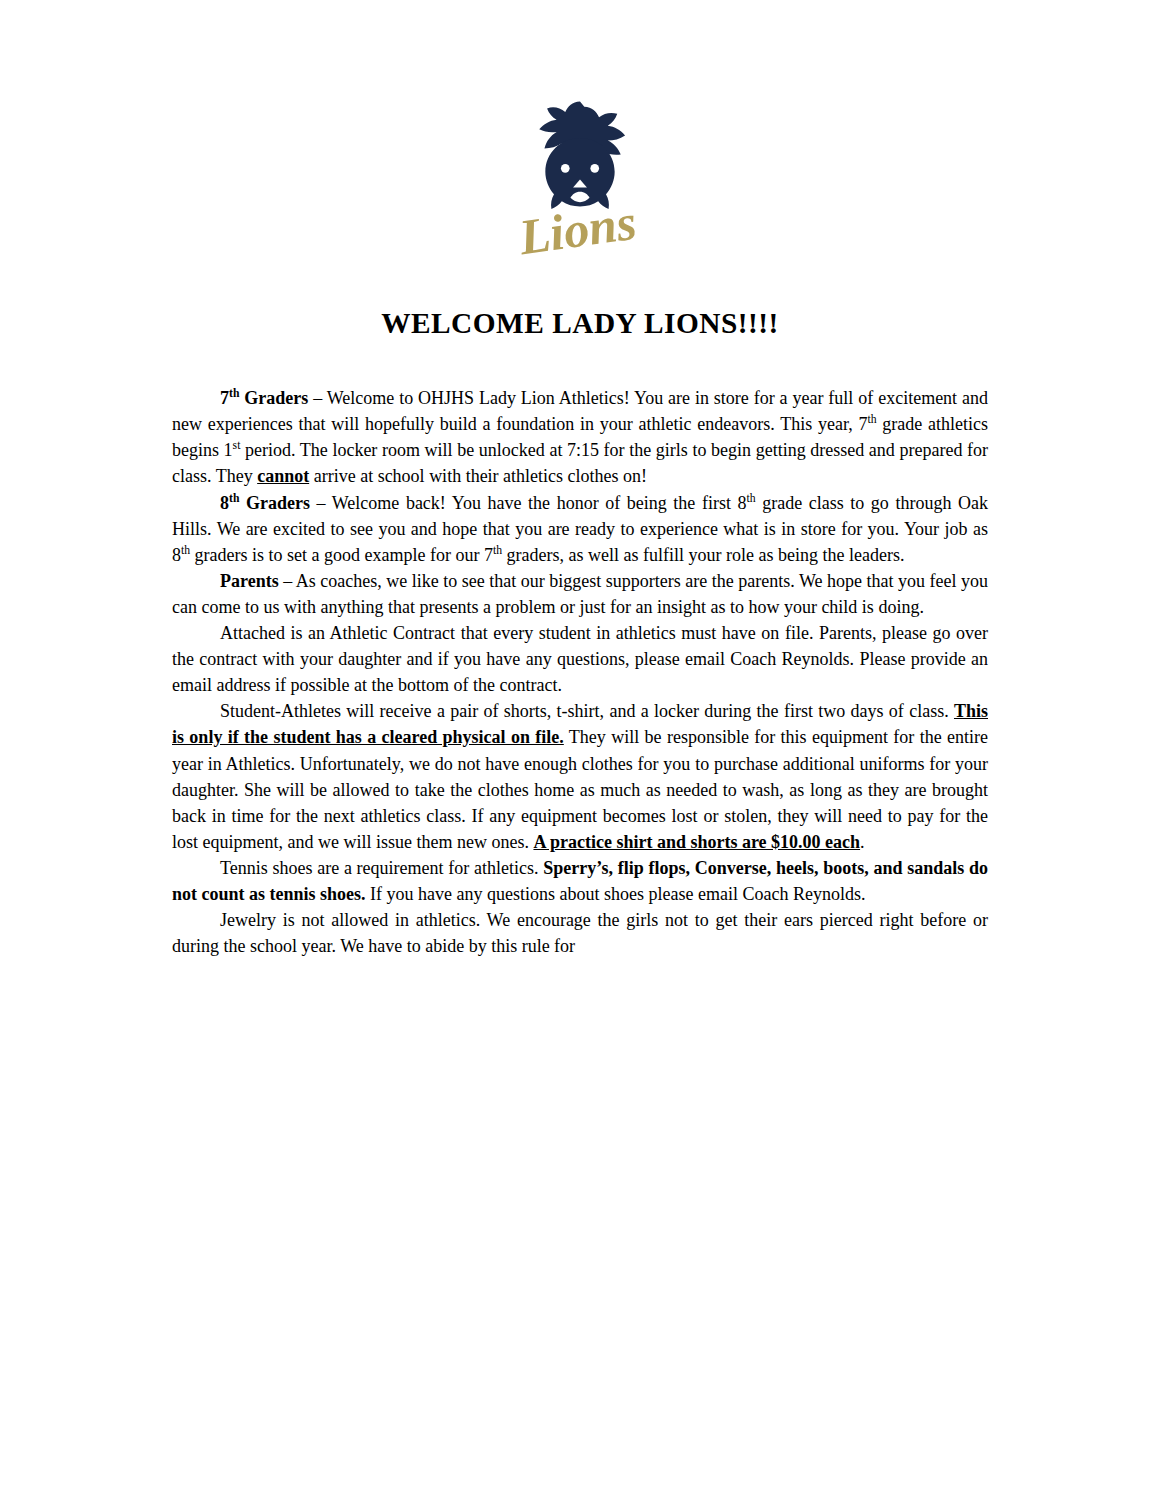Lions
WELCOME LADY LIONS!!!!
7th Graders – Welcome to OHJHS Lady Lion Athletics! You are in store for a year full of excitement and new experiences that will hopefully build a foundation in your athletic endeavors. This year, 7th grade athletics begins 1st period. The locker room will be unlocked at 7:15 for the girls to begin getting dressed and prepared for class. They cannot arrive at school with their athletics clothes on!
8th Graders – Welcome back! You have the honor of being the first 8th grade class to go through Oak Hills. We are excited to see you and hope that you are ready to experience what is in store for you. Your job as 8th graders is to set a good example for our 7th graders, as well as fulfill your role as being the leaders.
Parents – As coaches, we like to see that our biggest supporters are the parents. We hope that you feel you can come to us with anything that presents a problem or just for an insight as to how your child is doing.
Attached is an Athletic Contract that every student in athletics must have on file. Parents, please go over the contract with your daughter and if you have any questions, please email Coach Reynolds. Please provide an email address if possible at the bottom of the contract.
Student-Athletes will receive a pair of shorts, t-shirt, and a locker during the first two days of class. This is only if the student has a cleared physical on file. They will be responsible for this equipment for the entire year in Athletics. Unfortunately, we do not have enough clothes for you to purchase additional uniforms for your daughter. She will be allowed to take the clothes home as much as needed to wash, as long as they are brought back in time for the next athletics class. If any equipment becomes lost or stolen, they will need to pay for the lost equipment, and we will issue them new ones. A practice shirt and shorts are $10.00 each.
Tennis shoes are a requirement for athletics. Sperry’s, flip flops, Converse, heels, boots, and sandals do not count as tennis shoes. If you have any questions about shoes please email Coach Reynolds.
Jewelry is not allowed in athletics. We encourage the girls not to get their ears pierced right before or during the school year. We have to abide by this rule for